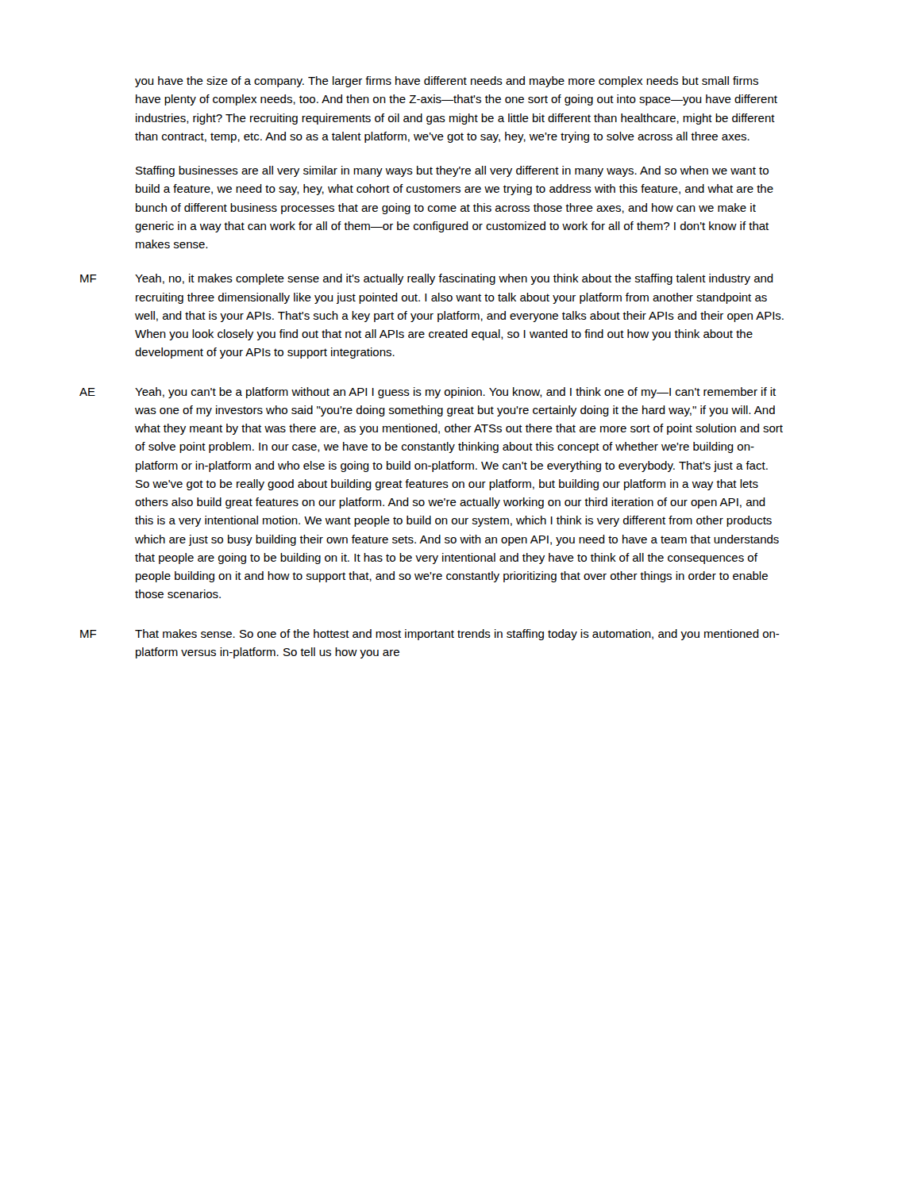you have the size of a company. The larger firms have different needs and maybe more complex needs but small firms have plenty of complex needs, too. And then on the Z-axis—that's the one sort of going out into space—you have different industries, right? The recruiting requirements of oil and gas might be a little bit different than healthcare, might be different than contract, temp, etc. And so as a talent platform, we've got to say, hey, we're trying to solve across all three axes.
Staffing businesses are all very similar in many ways but they're all very different in many ways. And so when we want to build a feature, we need to say, hey, what cohort of customers are we trying to address with this feature, and what are the bunch of different business processes that are going to come at this across those three axes, and how can we make it generic in a way that can work for all of them—or be configured or customized to work for all of them? I don't know if that makes sense.
MF
Yeah, no, it makes complete sense and it's actually really fascinating when you think about the staffing talent industry and recruiting three dimensionally like you just pointed out. I also want to talk about your platform from another standpoint as well, and that is your APIs. That's such a key part of your platform, and everyone talks about their APIs and their open APIs. When you look closely you find out that not all APIs are created equal, so I wanted to find out how you think about the development of your APIs to support integrations.
AE
Yeah, you can't be a platform without an API I guess is my opinion. You know, and I think one of my—I can't remember if it was one of my investors who said "you're doing something great but you're certainly doing it the hard way," if you will. And what they meant by that was there are, as you mentioned, other ATSs out there that are more sort of point solution and sort of solve point problem. In our case, we have to be constantly thinking about this concept of whether we're building on-platform or in-platform and who else is going to build on-platform. We can't be everything to everybody. That's just a fact. So we've got to be really good about building great features on our platform, but building our platform in a way that lets others also build great features on our platform. And so we're actually working on our third iteration of our open API, and this is a very intentional motion. We want people to build on our system, which I think is very different from other products which are just so busy building their own feature sets. And so with an open API, you need to have a team that understands that people are going to be building on it. It has to be very intentional and they have to think of all the consequences of people building on it and how to support that, and so we're constantly prioritizing that over other things in order to enable those scenarios.
MF
That makes sense. So one of the hottest and most important trends in staffing today is automation, and you mentioned on-platform versus in-platform. So tell us how you are